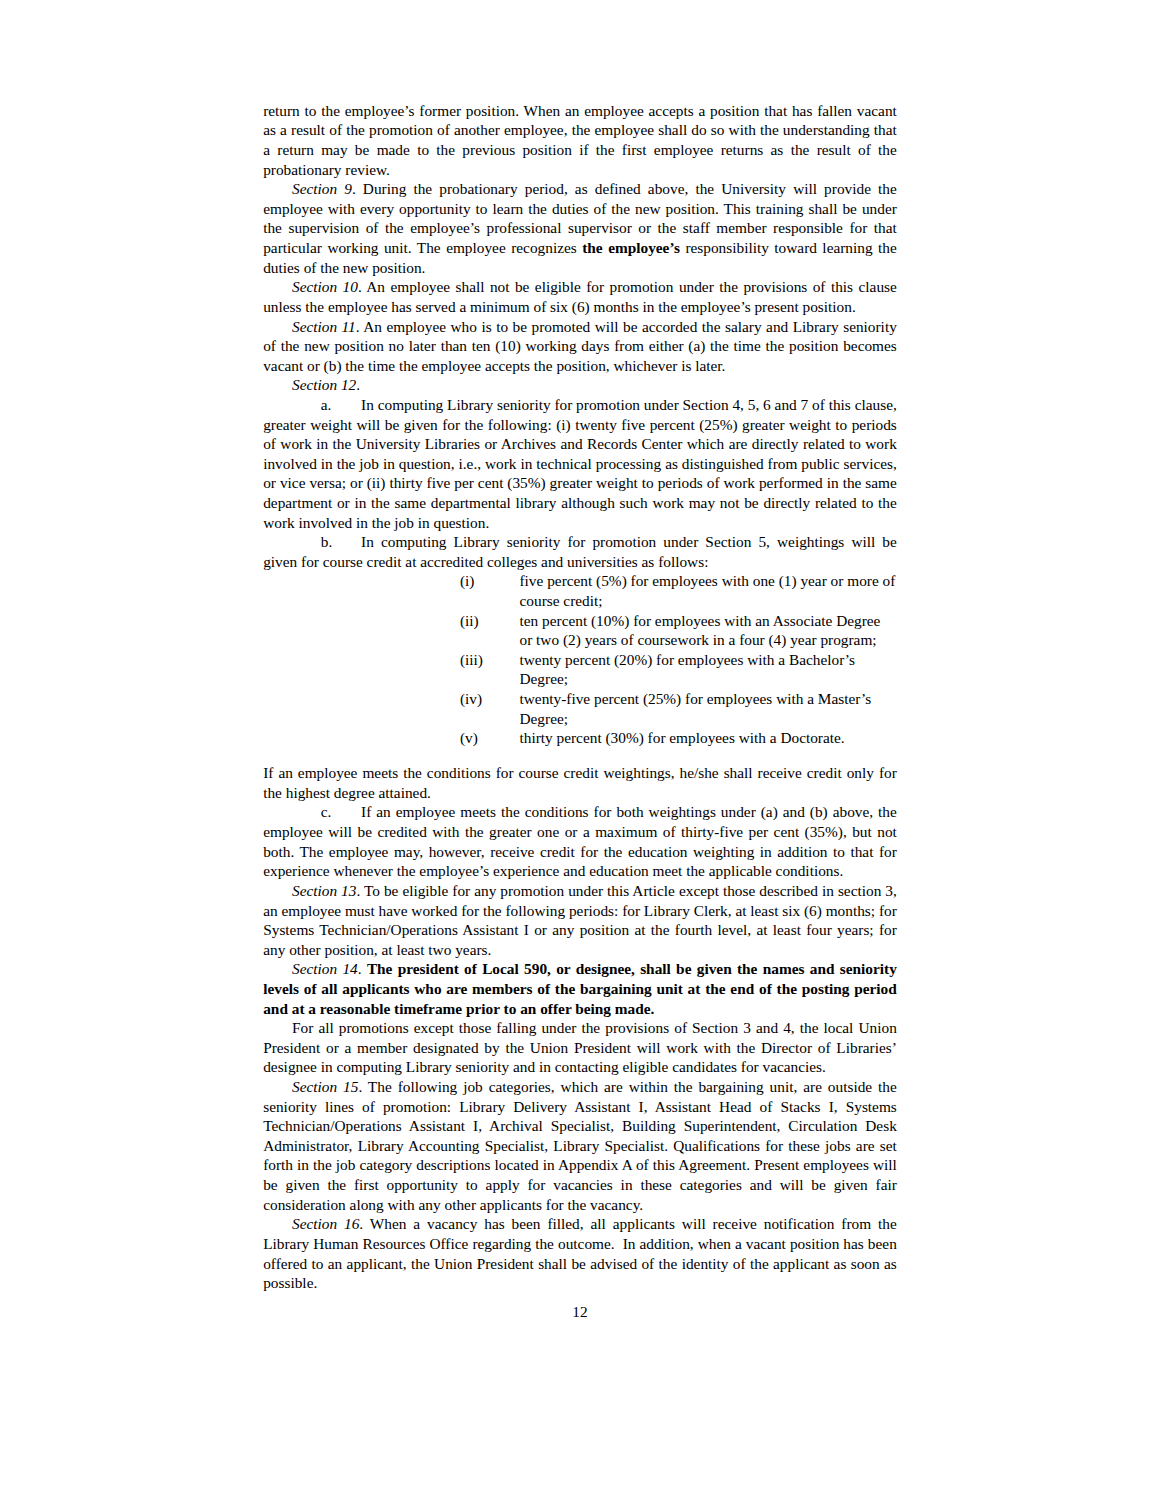return to the employee’s former position. When an employee accepts a position that has fallen vacant as a result of the promotion of another employee, the employee shall do so with the understanding that a return may be made to the previous position if the first employee returns as the result of the probationary review.
Section 9. During the probationary period, as defined above, the University will provide the employee with every opportunity to learn the duties of the new position. This training shall be under the supervision of the employee’s professional supervisor or the staff member responsible for that particular working unit. The employee recognizes the employee’s responsibility toward learning the duties of the new position.
Section 10. An employee shall not be eligible for promotion under the provisions of this clause unless the employee has served a minimum of six (6) months in the employee’s present position.
Section 11. An employee who is to be promoted will be accorded the salary and Library seniority of the new position no later than ten (10) working days from either (a) the time the position becomes vacant or (b) the time the employee accepts the position, whichever is later.
Section 12.
a. In computing Library seniority for promotion under Section 4, 5, 6 and 7 of this clause, greater weight will be given for the following: (i) twenty five percent (25%) greater weight to periods of work in the University Libraries or Archives and Records Center which are directly related to work involved in the job in question, i.e., work in technical processing as distinguished from public services, or vice versa; or (ii) thirty five per cent (35%) greater weight to periods of work performed in the same department or in the same departmental library although such work may not be directly related to the work involved in the job in question.
b. In computing Library seniority for promotion under Section 5, weightings will be given for course credit at accredited colleges and universities as follows:
(i) five percent (5%) for employees with one (1) year or more of course credit;
(ii) ten percent (10%) for employees with an Associate Degree or two (2) years of coursework in a four (4) year program;
(iii) twenty percent (20%) for employees with a Bachelor’s Degree;
(iv) twenty-five percent (25%) for employees with a Master’s Degree;
(v) thirty percent (30%) for employees with a Doctorate.
If an employee meets the conditions for course credit weightings, he/she shall receive credit only for the highest degree attained.
c. If an employee meets the conditions for both weightings under (a) and (b) above, the employee will be credited with the greater one or a maximum of thirty-five per cent (35%), but not both. The employee may, however, receive credit for the education weighting in addition to that for experience whenever the employee’s experience and education meet the applicable conditions.
Section 13. To be eligible for any promotion under this Article except those described in section 3, an employee must have worked for the following periods: for Library Clerk, at least six (6) months; for Systems Technician/Operations Assistant I or any position at the fourth level, at least four years; for any other position, at least two years.
Section 14. The president of Local 590, or designee, shall be given the names and seniority levels of all applicants who are members of the bargaining unit at the end of the posting period and at a reasonable timeframe prior to an offer being made.
For all promotions except those falling under the provisions of Section 3 and 4, the local Union President or a member designated by the Union President will work with the Director of Libraries’ designee in computing Library seniority and in contacting eligible candidates for vacancies.
Section 15. The following job categories, which are within the bargaining unit, are outside the seniority lines of promotion: Library Delivery Assistant I, Assistant Head of Stacks I, Systems Technician/Operations Assistant I, Archival Specialist, Building Superintendent, Circulation Desk Administrator, Library Accounting Specialist, Library Specialist. Qualifications for these jobs are set forth in the job category descriptions located in Appendix A of this Agreement. Present employees will be given the first opportunity to apply for vacancies in these categories and will be given fair consideration along with any other applicants for the vacancy.
Section 16. When a vacancy has been filled, all applicants will receive notification from the Library Human Resources Office regarding the outcome. In addition, when a vacant position has been offered to an applicant, the Union President shall be advised of the identity of the applicant as soon as possible.
12